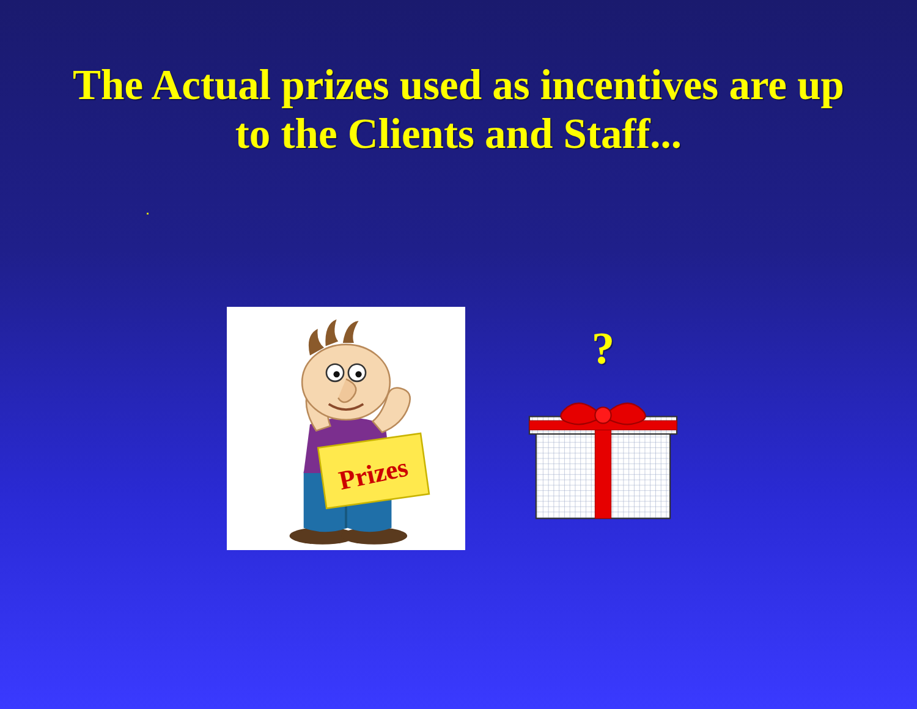The Actual prizes used as incentives are up to the Clients and Staff...
Prizes
?